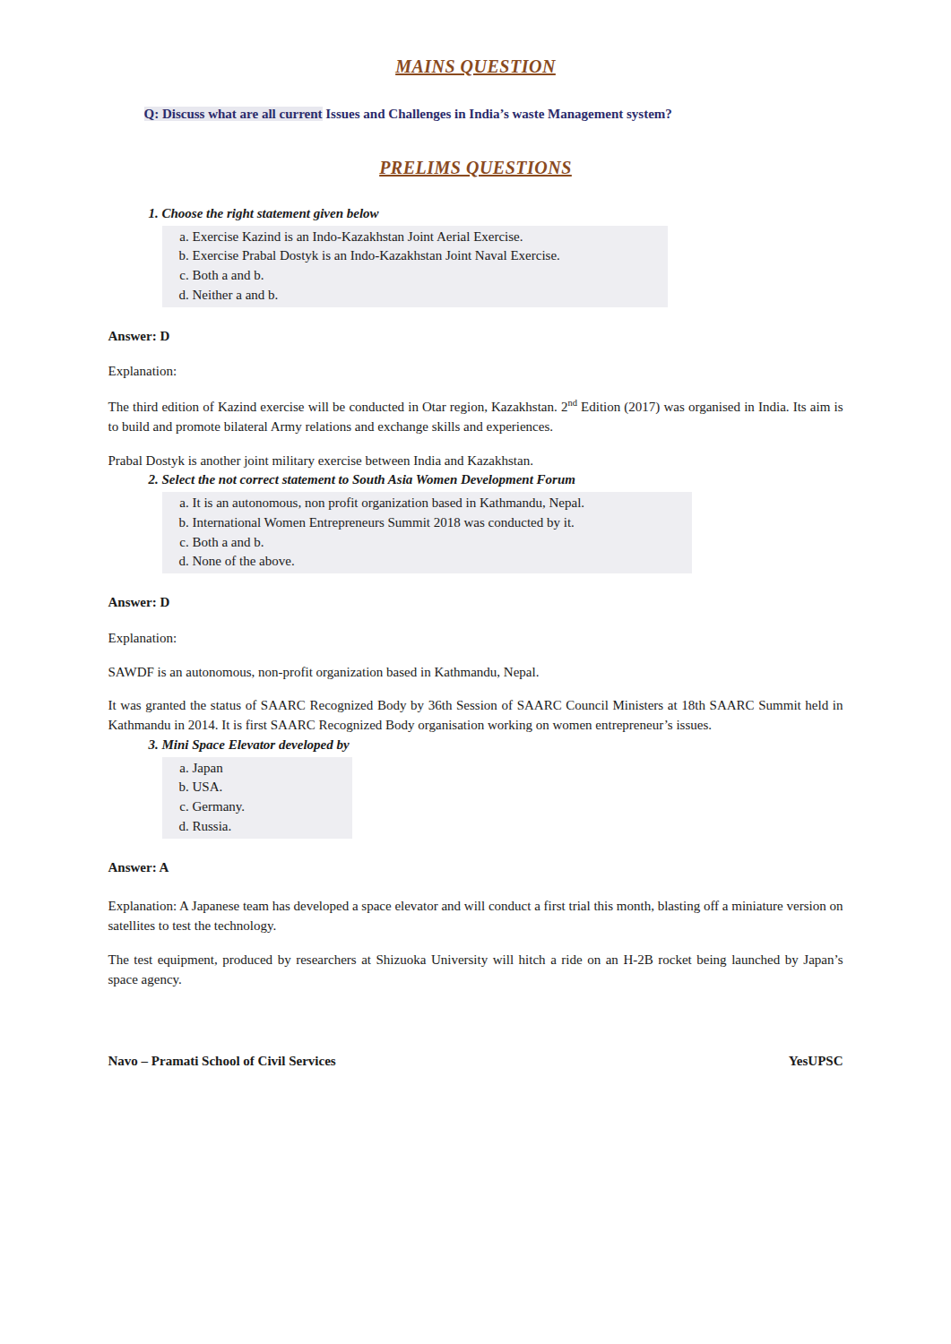MAINS QUESTION
Q: Discuss what are all current Issues and Challenges in India’s waste Management system?
PRELIMS QUESTIONS
Choose the right statement given below
Exercise Kazind is an Indo-Kazakhstan Joint Aerial Exercise.
Exercise Prabal Dostyk is an Indo-Kazakhstan Joint Naval Exercise.
Both a and b.
Neither a and b.
Answer: D
Explanation:
The third edition of Kazind exercise will be conducted in Otar region, Kazakhstan. 2nd Edition (2017) was organised in India. Its aim is to build and promote bilateral Army relations and exchange skills and experiences.
Prabal Dostyk is another joint military exercise between India and Kazakhstan.
Select the not correct statement to South Asia Women Development Forum
It is an autonomous, non profit organization based in Kathmandu, Nepal.
International Women Entrepreneurs Summit 2018 was conducted by it.
Both a and b.
None of the above.
Answer: D
Explanation:
SAWDF is an autonomous, non-profit organization based in Kathmandu, Nepal.
It was granted the status of SAARC Recognized Body by 36th Session of SAARC Council Ministers at 18th SAARC Summit held in Kathmandu in 2014. It is first SAARC Recognized Body organisation working on women entrepreneur’s issues.
Mini Space Elevator developed by
Japan
USA.
Germany.
Russia.
Answer: A
Explanation: A Japanese team has developed a space elevator and will conduct a first trial this month, blasting off a miniature version on satellites to test the technology.
The test equipment, produced by researchers at Shizuoka University will hitch a ride on an H-2B rocket being launched by Japan’s space agency.
Navo – Pramati School of Civil Services YesUPSC